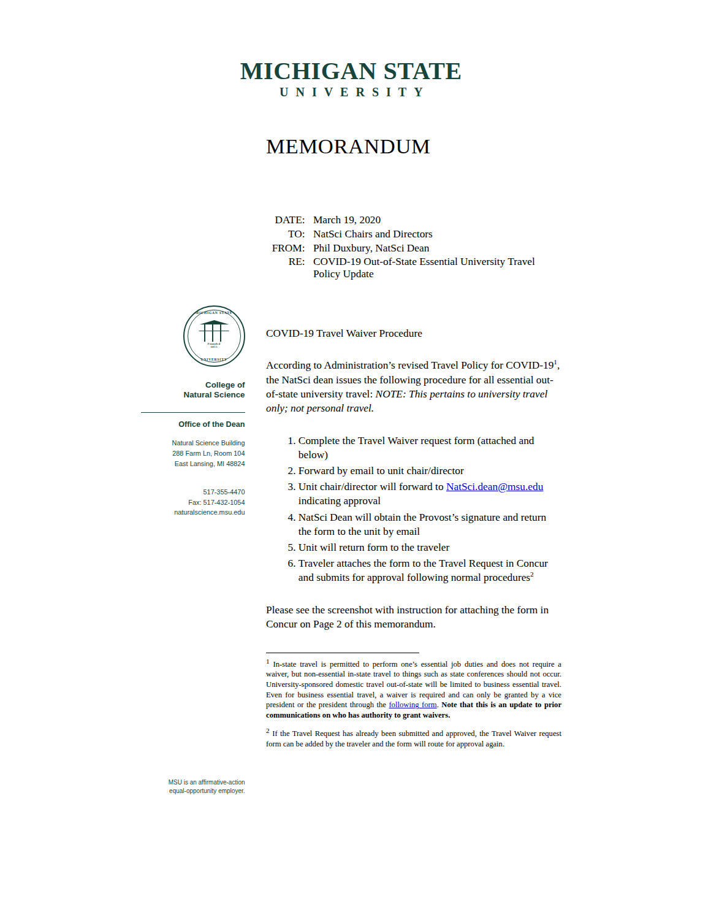MICHIGAN STATE
UNIVERSITY
MICHIGAN STATE
Founded
1855
UNIVERSITY
College of
Natural Science
Office of the Dean
Natural Science Building
288 Farm Ln, Room 104
East Lansing, MI 48824
517-355-4470
Fax: 517-432-1054
naturalscience.msu.edu
MEMORANDUM
| DATE: | March 19, 2020 |
| TO: | NatSci Chairs and Directors |
| FROM: | Phil Duxbury, NatSci Dean |
| RE: | COVID-19 Out-of-State Essential University Travel Policy Update |
COVID-19 Travel Waiver Procedure
According to Administration’s revised Travel Policy for COVID-191, the NatSci dean issues the following procedure for all essential out-of-state university travel: NOTE: This pertains to university travel only; not personal travel.
Complete the Travel Waiver request form (attached and below)
Forward by email to unit chair/director
Unit chair/director will forward to NatSci.dean@msu.edu indicating approval
NatSci Dean will obtain the Provost’s signature and return the form to the unit by email
Unit will return form to the traveler
Traveler attaches the form to the Travel Request in Concur and submits for approval following normal procedures2
Please see the screenshot with instruction for attaching the form in Concur on Page 2 of this memorandum.
1 In-state travel is permitted to perform one’s essential job duties and does not require a waiver, but non-essential in-state travel to things such as state conferences should not occur. University-sponsored domestic travel out-of-state will be limited to business essential travel. Even for business essential travel, a waiver is required and can only be granted by a vice president or the president through the following form. Note that this is an update to prior communications on who has authority to grant waivers.
2 If the Travel Request has already been submitted and approved, the Travel Waiver request form can be added by the traveler and the form will route for approval again.
MSU is an affirmative-action
equal-opportunity employer.